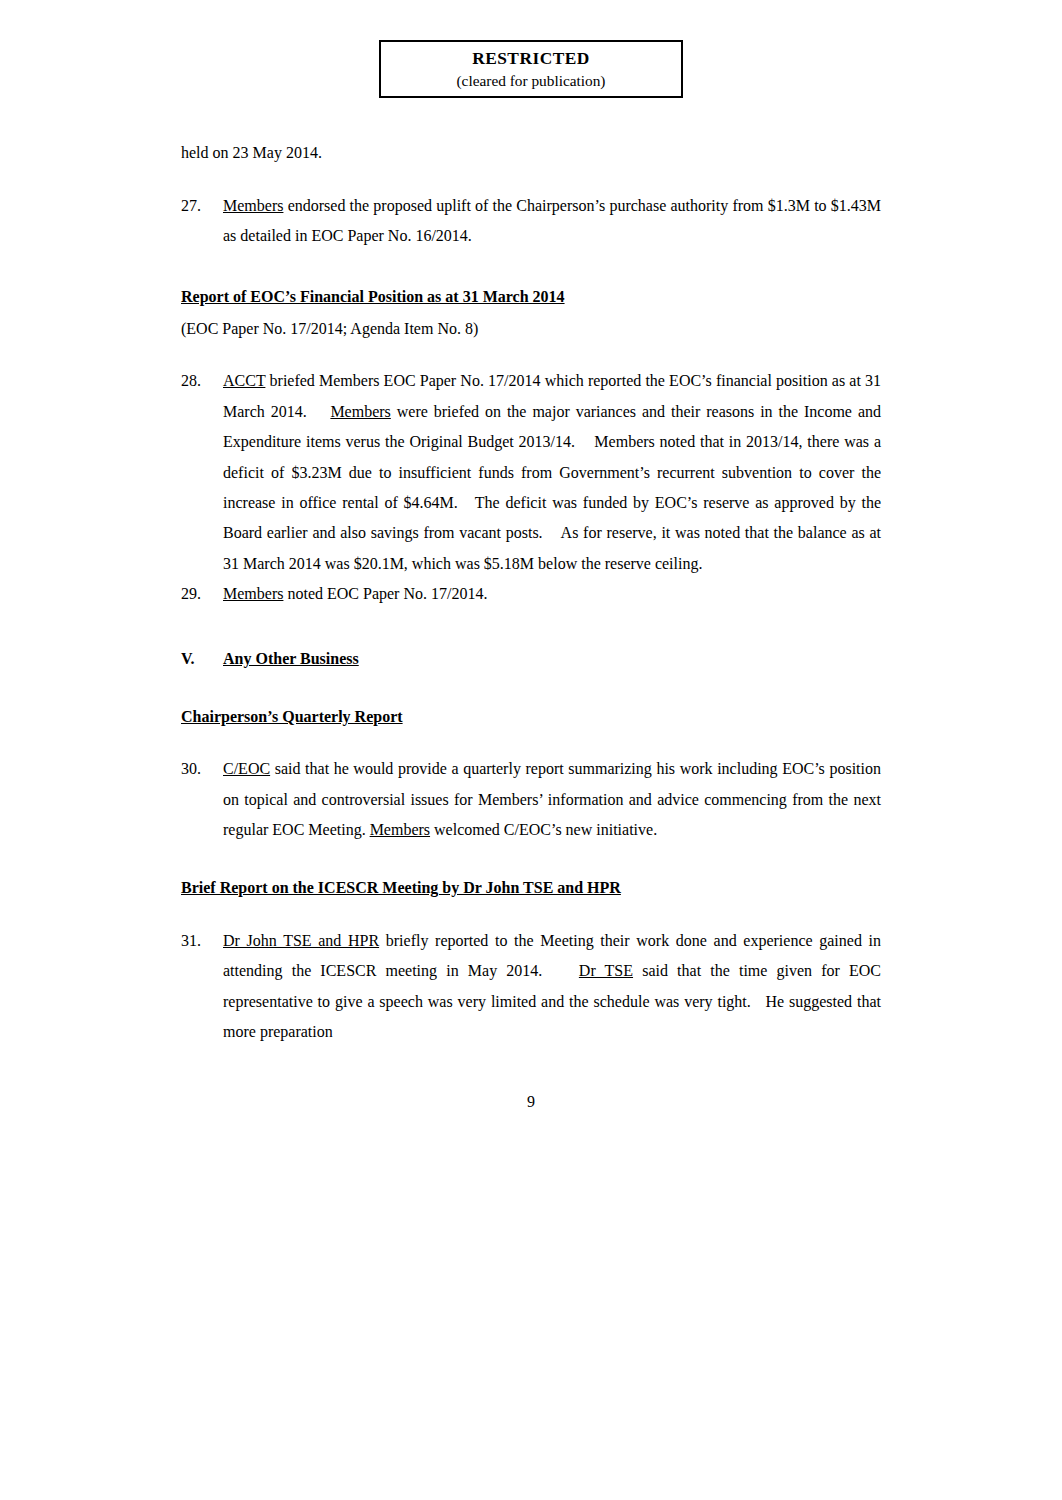RESTRICTED
(cleared for publication)
held on 23 May 2014.
27.
Members endorsed the proposed uplift of the Chairperson’s purchase authority from $1.3M to $1.43M as detailed in EOC Paper No. 16/2014.
Report of EOC’s Financial Position as at 31 March 2014
(EOC Paper No. 17/2014; Agenda Item No. 8)
28.
ACCT briefed Members EOC Paper No. 17/2014 which reported the EOC’s financial position as at 31 March 2014. Members were briefed on the major variances and their reasons in the Income and Expenditure items verus the Original Budget 2013/14. Members noted that in 2013/14, there was a deficit of $3.23M due to insufficient funds from Government’s recurrent subvention to cover the increase in office rental of $4.64M. The deficit was funded by EOC’s reserve as approved by the Board earlier and also savings from vacant posts. As for reserve, it was noted that the balance as at 31 March 2014 was $20.1M, which was $5.18M below the reserve ceiling.
29.
Members noted EOC Paper No. 17/2014.
V.
Any Other Business
Chairperson’s Quarterly Report
30.
C/EOC said that he would provide a quarterly report summarizing his work including EOC’s position on topical and controversial issues for Members’ information and advice commencing from the next regular EOC Meeting. Members welcomed C/EOC’s new initiative.
Brief Report on the ICESCR Meeting by Dr John TSE and HPR
31.
Dr John TSE and HPR briefly reported to the Meeting their work done and experience gained in attending the ICESCR meeting in May 2014. Dr TSE said that the time given for EOC representative to give a speech was very limited and the schedule was very tight. He suggested that more preparation
9